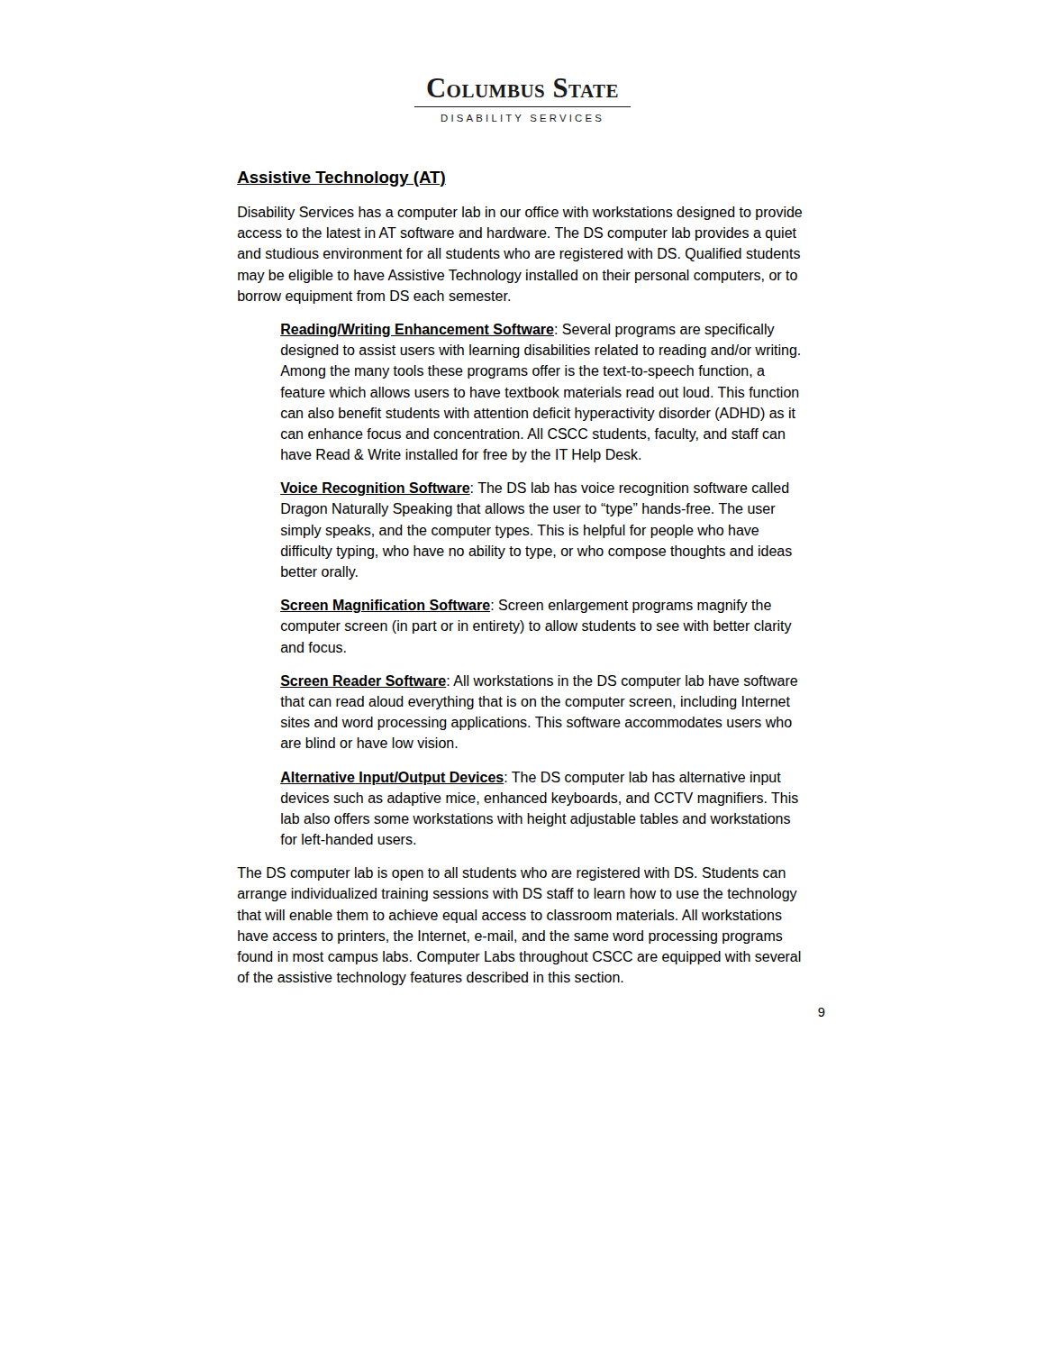Columbus State
DISABILITY SERVICES
Assistive Technology (AT)
Disability Services has a computer lab in our office with workstations designed to provide access to the latest in AT software and hardware. The DS computer lab provides a quiet and studious environment for all students who are registered with DS. Qualified students may be eligible to have Assistive Technology installed on their personal computers, or to borrow equipment from DS each semester.
Reading/Writing Enhancement Software: Several programs are specifically designed to assist users with learning disabilities related to reading and/or writing. Among the many tools these programs offer is the text-to-speech function, a feature which allows users to have textbook materials read out loud. This function can also benefit students with attention deficit hyperactivity disorder (ADHD) as it can enhance focus and concentration. All CSCC students, faculty, and staff can have Read & Write installed for free by the IT Help Desk.
Voice Recognition Software: The DS lab has voice recognition software called Dragon Naturally Speaking that allows the user to “type” hands-free. The user simply speaks, and the computer types. This is helpful for people who have difficulty typing, who have no ability to type, or who compose thoughts and ideas better orally.
Screen Magnification Software: Screen enlargement programs magnify the computer screen (in part or in entirety) to allow students to see with better clarity and focus.
Screen Reader Software: All workstations in the DS computer lab have software that can read aloud everything that is on the computer screen, including Internet sites and word processing applications. This software accommodates users who are blind or have low vision.
Alternative Input/Output Devices: The DS computer lab has alternative input devices such as adaptive mice, enhanced keyboards, and CCTV magnifiers. This lab also offers some workstations with height adjustable tables and workstations for left-handed users.
The DS computer lab is open to all students who are registered with DS. Students can arrange individualized training sessions with DS staff to learn how to use the technology that will enable them to achieve equal access to classroom materials. All workstations have access to printers, the Internet, e-mail, and the same word processing programs found in most campus labs. Computer Labs throughout CSCC are equipped with several of the assistive technology features described in this section.
9